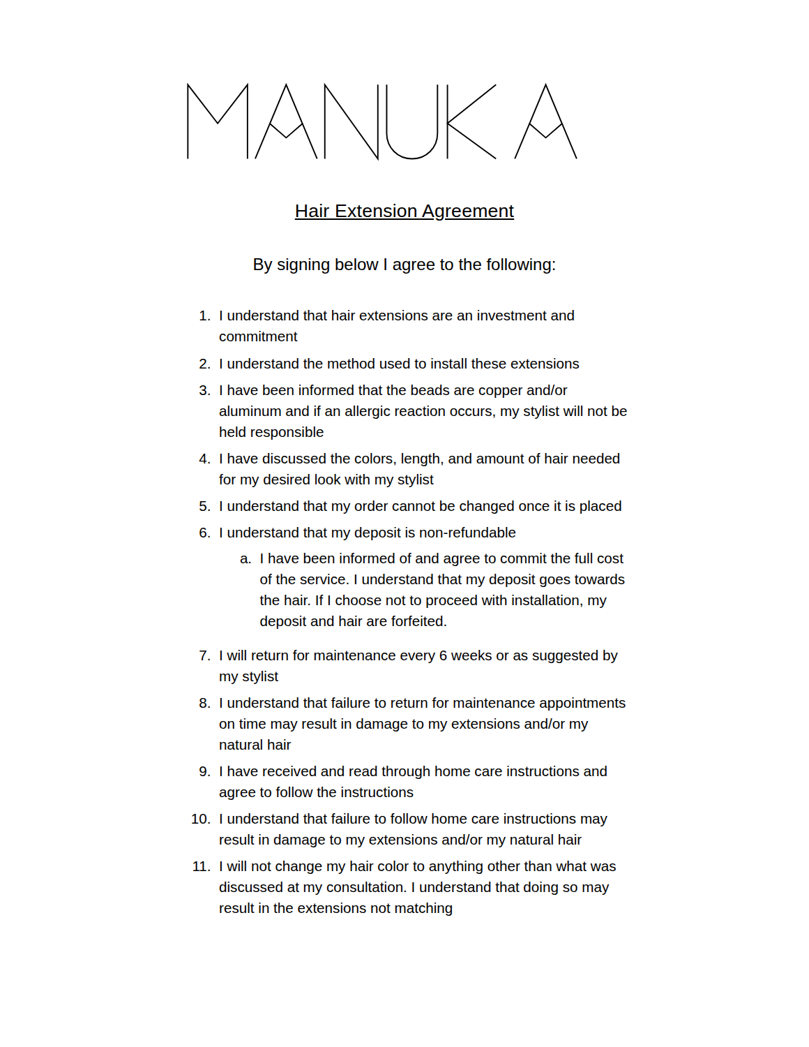Hair Extension Agreement
By signing below I agree to the following:
I understand that hair extensions are an investment and commitment
I understand the method used to install these extensions
I have been informed that the beads are copper and/or aluminum and if an allergic reaction occurs, my stylist will not be held responsible
I have discussed the colors, length, and amount of hair needed for my desired look with my stylist
I understand that my order cannot be changed once it is placed
I understand that my deposit is non-refundable
I have been informed of and agree to commit the full cost of the service. I understand that my deposit goes towards the hair. If I choose not to proceed with installation, my deposit and hair are forfeited.
I will return for maintenance every 6 weeks or as suggested by my stylist
I understand that failure to return for maintenance appointments on time may result in damage to my extensions and/or my natural hair
I have received and read through home care instructions and agree to follow the instructions
I understand that failure to follow home care instructions may result in damage to my extensions and/or my natural hair
I will not change my hair color to anything other than what was discussed at my consultation. I understand that doing so may result in the extensions not matching